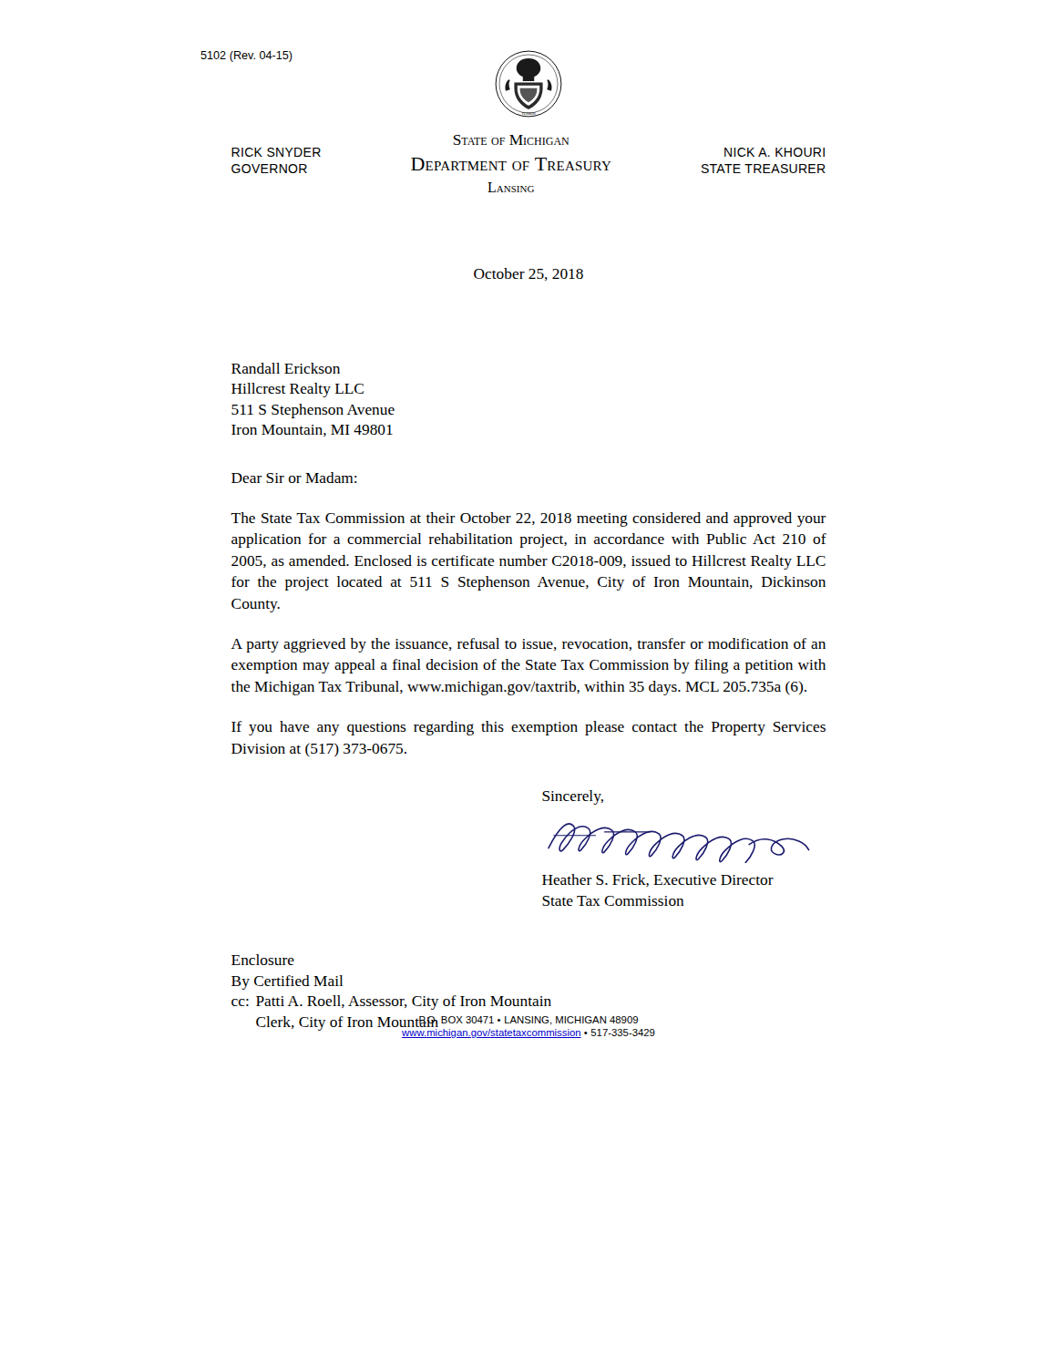5102 (Rev. 04-15)
TUEBOR
RICK SNYDER
GOVERNOR
State of Michigan
Department of Treasury
Lansing
NICK A. KHOURI
STATE TREASURER
October 25, 2018
Randall Erickson
Hillcrest Realty LLC
511 S Stephenson Avenue
Iron Mountain, MI 49801
Dear Sir or Madam:
The State Tax Commission at their October 22, 2018 meeting considered and approved your application for a commercial rehabilitation project, in accordance with Public Act 210 of 2005, as amended. Enclosed is certificate number C2018-009, issued to Hillcrest Realty LLC for the project located at 511 S Stephenson Avenue, City of Iron Mountain, Dickinson County.
A party aggrieved by the issuance, refusal to issue, revocation, transfer or modification of an exemption may appeal a final decision of the State Tax Commission by filing a petition with the Michigan Tax Tribunal, www.michigan.gov/taxtrib, within 35 days. MCL 205.735a (6).
If you have any questions regarding this exemption please contact the Property Services Division at (517) 373-0675.
Sincerely,
Heather S. Frick, Executive Director
State Tax Commission
Enclosure
By Certified Mail
cc:
Patti A. Roell, Assessor, City of Iron Mountain
Clerk, City of Iron Mountain
P.O. BOX 30471 • LANSING, MICHIGAN 48909
www.michigan.gov/statetaxcommission • 517-335-3429